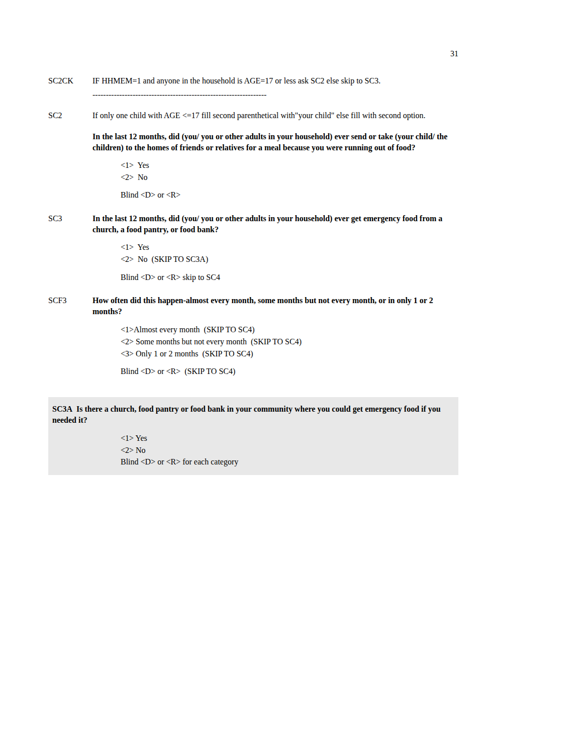31
SC2CK
IF HHMEM=1 and anyone in the household is AGE=17 or less ask SC2 else skip to SC3.
-----------------------------------------------------------------
SC2
If only one child with AGE <=17 fill second parenthetical with"your child" else fill with second option.
In the last 12 months, did (you/ you or other adults in your household) ever send or take (your child/ the children) to the homes of friends or relatives for a meal because you were running out of food?
<1> Yes
<2> No
Blind <D> or <R>
SC3
In the last 12 months, did (you/ you or other adults in your household) ever get emergency food from a church, a food pantry, or food bank?
<1> Yes
<2> No (SKIP TO SC3A)
Blind <D> or <R> skip to SC4
SCF3
How often did this happen-almost every month, some months but not every month, or in only 1 or 2 months?
<1>Almost every month (SKIP TO SC4)
<2> Some months but not every month (SKIP TO SC4)
<3> Only 1 or 2 months (SKIP TO SC4)
Blind <D> or <R> (SKIP TO SC4)
SC3A Is there a church, food pantry or food bank in your community where you could get emergency food if you needed it?
<1> Yes
<2> No
Blind <D> or <R> for each category